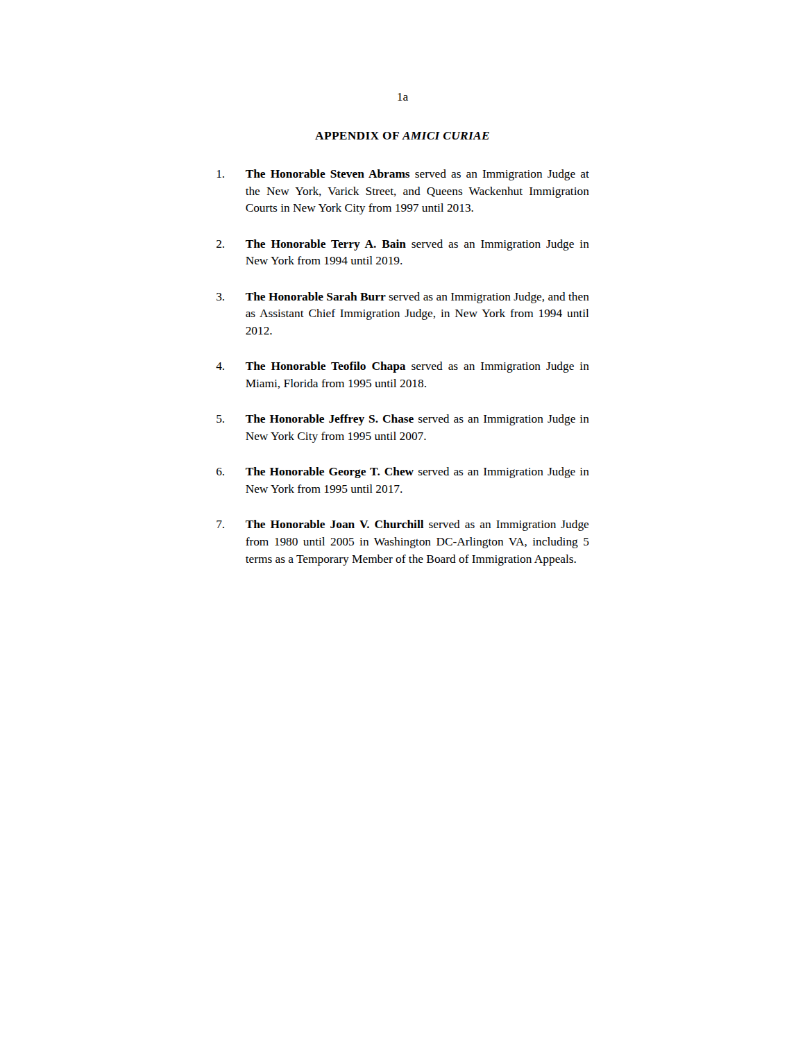1a
APPENDIX OF AMICI CURIAE
1. The Honorable Steven Abrams served as an Immigration Judge at the New York, Varick Street, and Queens Wackenhut Immigration Courts in New York City from 1997 until 2013.
2. The Honorable Terry A. Bain served as an Immigration Judge in New York from 1994 until 2019.
3. The Honorable Sarah Burr served as an Immigration Judge, and then as Assistant Chief Immigration Judge, in New York from 1994 until 2012.
4. The Honorable Teofilo Chapa served as an Immigration Judge in Miami, Florida from 1995 until 2018.
5. The Honorable Jeffrey S. Chase served as an Immigration Judge in New York City from 1995 until 2007.
6. The Honorable George T. Chew served as an Immigration Judge in New York from 1995 until 2017.
7. The Honorable Joan V. Churchill served as an Immigration Judge from 1980 until 2005 in Washington DC-Arlington VA, including 5 terms as a Temporary Member of the Board of Immigration Appeals.